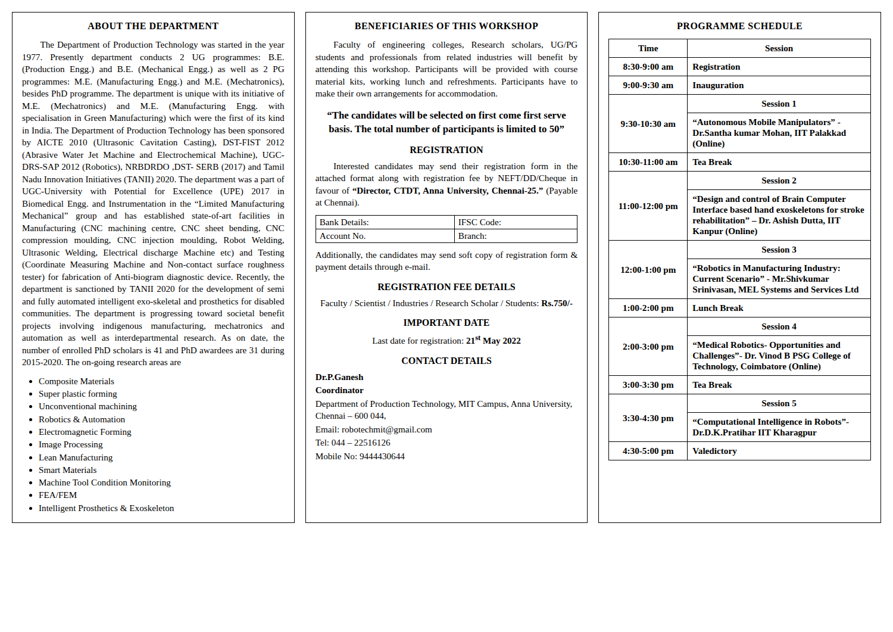ABOUT THE DEPARTMENT
The Department of Production Technology was started in the year 1977. Presently department conducts 2 UG programmes: B.E. (Production Engg.) and B.E. (Mechanical Engg.) as well as 2 PG programmes: M.E. (Manufacturing Engg.) and M.E. (Mechatronics), besides PhD programme. The department is unique with its initiative of M.E. (Mechatronics) and M.E. (Manufacturing Engg. with specialisation in Green Manufacturing) which were the first of its kind in India. The Department of Production Technology has been sponsored by AICTE 2010 (Ultrasonic Cavitation Casting), DST-FIST 2012 (Abrasive Water Jet Machine and Electrochemical Machine), UGC-DRS-SAP 2012 (Robotics), NRBDRDO ,DST- SERB (2017) and Tamil Nadu Innovation Initiatives (TANII) 2020. The department was a part of UGC-University with Potential for Excellence (UPE) 2017 in Biomedical Engg. and Instrumentation in the “Limited Manufacturing Mechanical” group and has established state-of-art facilities in Manufacturing (CNC machining centre, CNC sheet bending, CNC compression moulding, CNC injection moulding, Robot Welding, Ultrasonic Welding, Electrical discharge Machine etc) and Testing (Coordinate Measuring Machine and Non-contact surface roughness tester) for fabrication of Anti-biogram diagnostic device. Recently, the department is sanctioned by TANII 2020 for the development of semi and fully automated intelligent exo-skeletal and prosthetics for disabled communities. The department is progressing toward societal benefit projects involving indigenous manufacturing, mechatronics and automation as well as interdepartmental research. As on date, the number of enrolled PhD scholars is 41 and PhD awardees are 31 during 2015-2020. The on-going research areas are
Composite Materials
Super plastic forming
Unconventional machining
Robotics & Automation
Electromagnetic Forming
Image Processing
Lean Manufacturing
Smart Materials
Machine Tool Condition Monitoring
FEA/FEM
Intelligent Prosthetics & Exoskeleton
BENEFICIARIES OF THIS WORKSHOP
Faculty of engineering colleges, Research scholars, UG/PG students and professionals from related industries will benefit by attending this workshop. Participants will be provided with course material kits, working lunch and refreshments. Participants have to make their own arrangements for accommodation.
“The candidates will be selected on first come first serve basis. The total number of participants is limited to 50”
REGISTRATION
Interested candidates may send their registration form in the attached format along with registration fee by NEFT/DD/Cheque in favour of “Director, CTDT, Anna University, Chennai-25.” (Payable at Chennai).
| Bank Details: | IFSC Code: |
| Account No. | Branch: |
Additionally, the candidates may send soft copy of registration form & payment details through e-mail.
REGISTRATION FEE DETAILS
Faculty / Scientist / Industries / Research Scholar / Students: Rs.750/-
IMPORTANT DATE
Last date for registration: 21st May 2022
CONTACT DETAILS
Dr.P.Ganesh
Coordinator
Department of Production Technology, MIT Campus, Anna University, Chennai – 600 044,
Email: robotechmit@gmail.com
Tel: 044 – 22516126
Mobile No: 9444430644
PROGRAMME SCHEDULE
| Time | Session |
| --- | --- |
| 8:30-9:00 am | Registration |
| 9:00-9:30 am | Inauguration |
| 9:30-10:30 am | Session 1 |
| “Autonomous Mobile Manipulators” - Dr.Santha kumar Mohan, IIT Palakkad (Online) |
| 10:30-11:00 am | Tea Break |
| 11:00-12:00 pm | Session 2 |
| “Design and control of Brain Computer Interface based hand exoskeletons for stroke rehabilitation” – Dr. Ashish Dutta, IIT Kanpur (Online) |
| 12:00-1:00 pm | Session 3 |
| “Robotics in Manufacturing Industry: Current Scenario” - Mr.Shivkumar Srinivasan, MEL Systems and Services Ltd |
| 1:00-2:00 pm | Lunch Break |
| 2:00-3:00 pm | Session 4 |
| “Medical Robotics- Opportunities and Challenges”- Dr. Vinod B PSG College of Technology, Coimbatore (Online) |
| 3:00-3:30 pm | Tea Break |
| 3:30-4:30 pm | Session 5 |
| “Computational Intelligence in Robots”- Dr.D.K.Pratihar IIT Kharagpur |
| 4:30-5:00 pm | Valedictory |